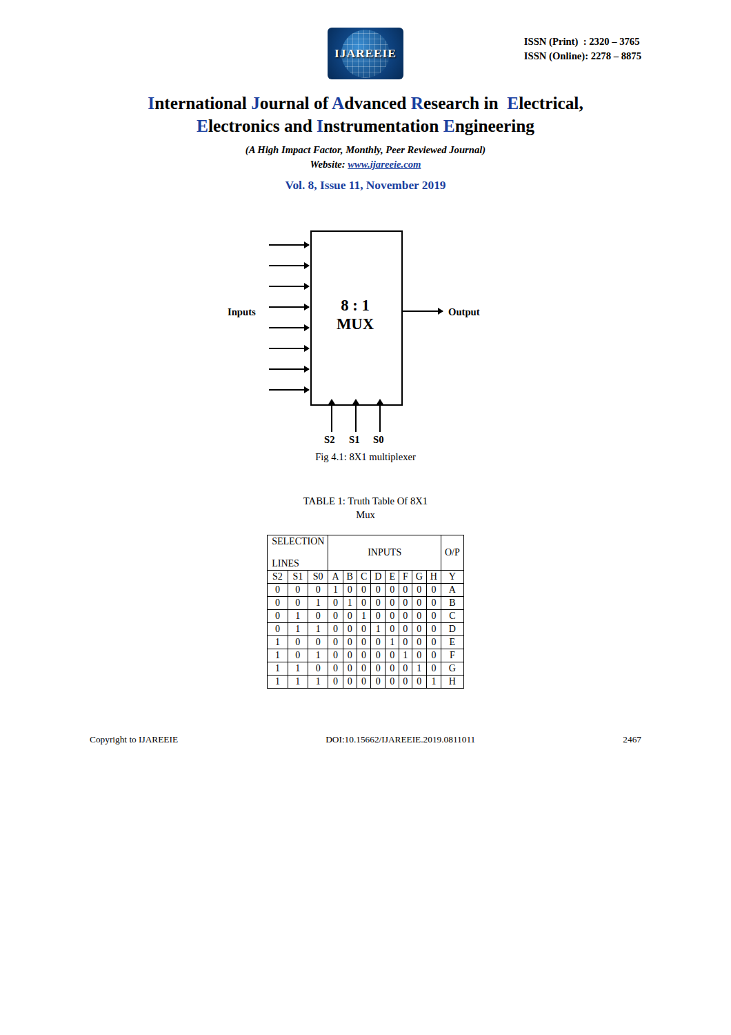ISSN (Print) : 2320 – 3765
ISSN (Online): 2278 – 8875
IJAREEIE
International Journal of Advanced Research in Electrical,
Electronics and Instrumentation Engineering
(A High Impact Factor, Monthly, Peer Reviewed Journal)
Website: www.ijareeie.com
Vol. 8, Issue 11, November 2019
8 : 1
MUX
Inputs
Output
S2
S1
S0
Fig 4.1: 8X1 multiplexer
TABLE 1: Truth Table Of 8X1
Mux
| SELECTION LINES | INPUTS | O/P |
| --- | --- | --- |
| S2 | S1 | S0 | A | B | C | D | E | F | G | H | Y |
| 0 | 0 | 0 | 1 | 0 | 0 | 0 | 0 | 0 | 0 | 0 | A |
| 0 | 0 | 1 | 0 | 1 | 0 | 0 | 0 | 0 | 0 | 0 | B |
| 0 | 1 | 0 | 0 | 0 | 1 | 0 | 0 | 0 | 0 | 0 | C |
| 0 | 1 | 1 | 0 | 0 | 0 | 1 | 0 | 0 | 0 | 0 | D |
| 1 | 0 | 0 | 0 | 0 | 0 | 0 | 1 | 0 | 0 | 0 | E |
| 1 | 0 | 1 | 0 | 0 | 0 | 0 | 0 | 1 | 0 | 0 | F |
| 1 | 1 | 0 | 0 | 0 | 0 | 0 | 0 | 0 | 1 | 0 | G |
| 1 | 1 | 1 | 0 | 0 | 0 | 0 | 0 | 0 | 0 | 1 | H |
Copyright to IJAREEIE
DOI:10.15662/IJAREEIE.2019.0811011
2467